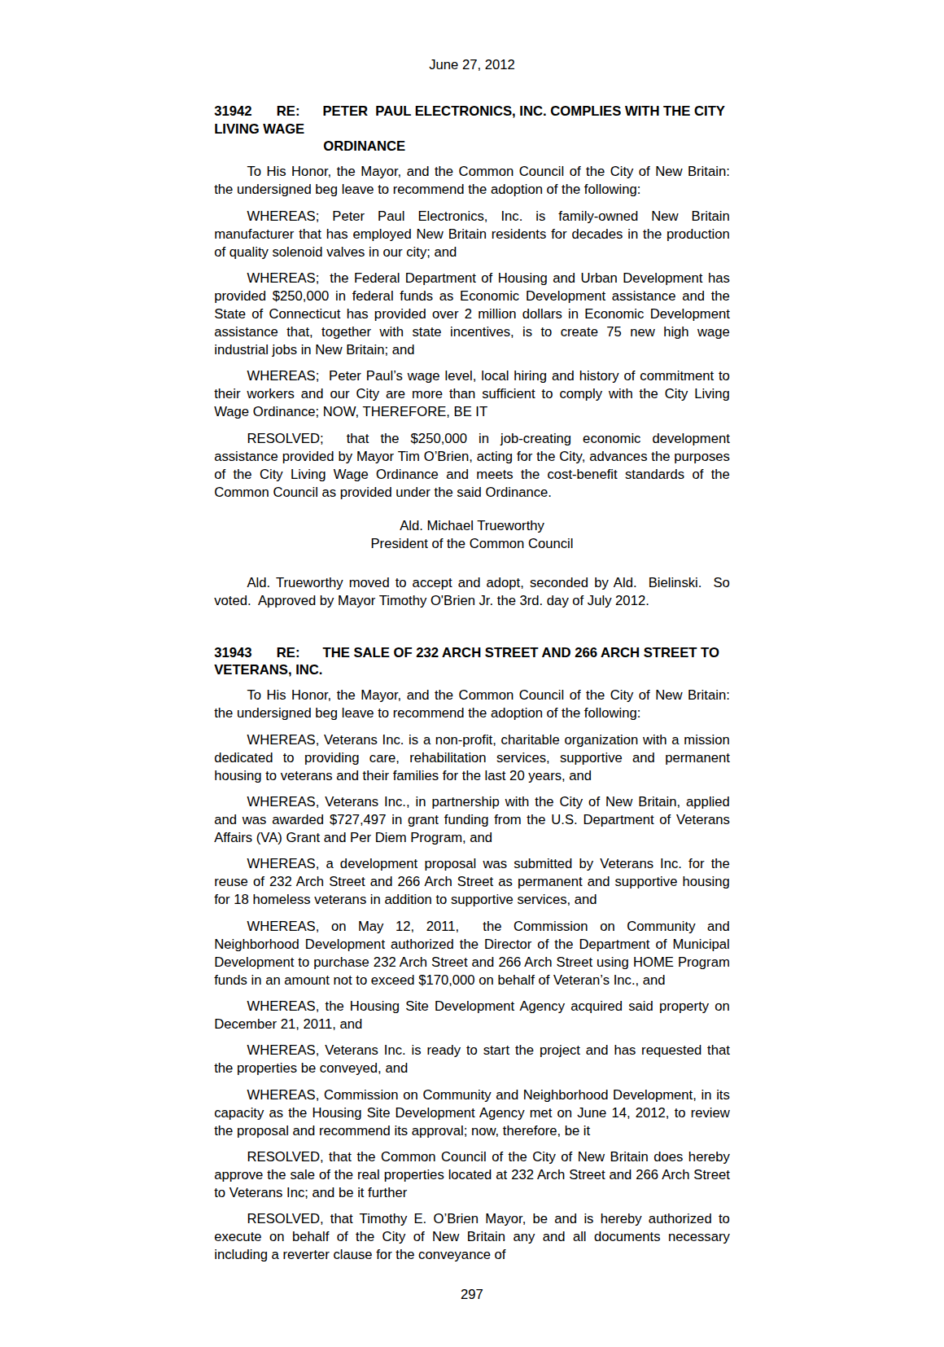June 27, 2012
31942 RE: PETER PAUL ELECTRONICS, INC. COMPLIES WITH THE CITY LIVING WAGE ORDINANCE
To His Honor, the Mayor, and the Common Council of the City of New Britain: the undersigned beg leave to recommend the adoption of the following:
WHEREAS; Peter Paul Electronics, Inc. is family-owned New Britain manufacturer that has employed New Britain residents for decades in the production of quality solenoid valves in our city; and
WHEREAS; the Federal Department of Housing and Urban Development has provided $250,000 in federal funds as Economic Development assistance and the State of Connecticut has provided over 2 million dollars in Economic Development assistance that, together with state incentives, is to create 75 new high wage industrial jobs in New Britain; and
WHEREAS; Peter Paul’s wage level, local hiring and history of commitment to their workers and our City are more than sufficient to comply with the City Living Wage Ordinance; NOW, THEREFORE, BE IT
RESOLVED; that the $250,000 in job-creating economic development assistance provided by Mayor Tim O’Brien, acting for the City, advances the purposes of the City Living Wage Ordinance and meets the cost-benefit standards of the Common Council as provided under the said Ordinance.
Ald. Michael Trueworthy President of the Common Council
Ald. Trueworthy moved to accept and adopt, seconded by Ald. Bielinski. So voted. Approved by Mayor Timothy O'Brien Jr. the 3rd. day of July 2012.
31943 RE: THE SALE OF 232 ARCH STREET AND 266 ARCH STREET TO VETERANS, INC.
To His Honor, the Mayor, and the Common Council of the City of New Britain: the undersigned beg leave to recommend the adoption of the following:
WHEREAS, Veterans Inc. is a non-profit, charitable organization with a mission dedicated to providing care, rehabilitation services, supportive and permanent housing to veterans and their families for the last 20 years, and
WHEREAS, Veterans Inc., in partnership with the City of New Britain, applied and was awarded $727,497 in grant funding from the U.S. Department of Veterans Affairs (VA) Grant and Per Diem Program, and
WHEREAS, a development proposal was submitted by Veterans Inc. for the reuse of 232 Arch Street and 266 Arch Street as permanent and supportive housing for 18 homeless veterans in addition to supportive services, and
WHEREAS, on May 12, 2011, the Commission on Community and Neighborhood Development authorized the Director of the Department of Municipal Development to purchase 232 Arch Street and 266 Arch Street using HOME Program funds in an amount not to exceed $170,000 on behalf of Veteran’s Inc., and
WHEREAS, the Housing Site Development Agency acquired said property on December 21, 2011, and
WHEREAS, Veterans Inc. is ready to start the project and has requested that the properties be conveyed, and
WHEREAS, Commission on Community and Neighborhood Development, in its capacity as the Housing Site Development Agency met on June 14, 2012, to review the proposal and recommend its approval; now, therefore, be it
RESOLVED, that the Common Council of the City of New Britain does hereby approve the sale of the real properties located at 232 Arch Street and 266 Arch Street to Veterans Inc; and be it further
RESOLVED, that Timothy E. O’Brien Mayor, be and is hereby authorized to execute on behalf of the City of New Britain any and all documents necessary including a reverter clause for the conveyance of
297